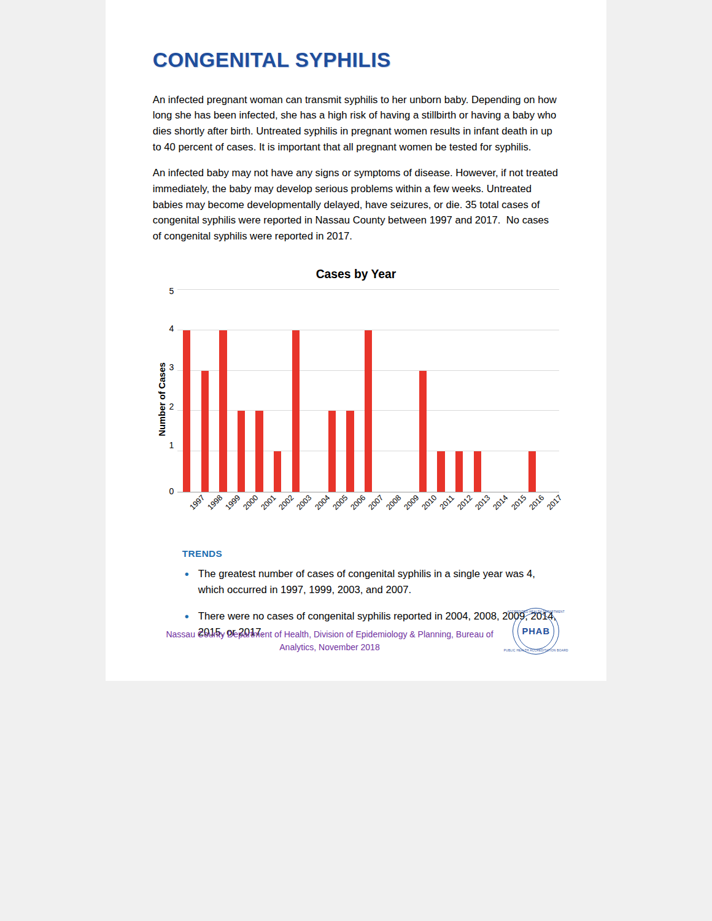CONGENITAL SYPHILIS
An infected pregnant woman can transmit syphilis to her unborn baby. Depending on how long she has been infected, she has a high risk of having a stillbirth or having a baby who dies shortly after birth. Untreated syphilis in pregnant women results in infant death in up to 40 percent of cases. It is important that all pregnant women be tested for syphilis.
An infected baby may not have any signs or symptoms of disease. However, if not treated immediately, the baby may develop serious problems within a few weeks. Untreated babies may become developmentally delayed, have seizures, or die. 35 total cases of congenital syphilis were reported in Nassau County between 1997 and 2017. No cases of congenital syphilis were reported in 2017.
Cases by Year
Number of Cases
5 4 3 2 1 0
1997
1998
1999
2000
2001
2002
2003
2004
2005
2006
2007
2008
2009
2010
2011
2012
2013
2014
2015
2016
2017
TRENDS
The greatest number of cases of congenital syphilis in a single year was 4, which occurred in 1997, 1999, 2003, and 2007.
There were no cases of congenital syphilis reported in 2004, 2008, 2009, 2014, 2015, or 2017.
Nassau County Department of Health, Division of Epidemiology & Planning, Bureau of Analytics, November 2018
ACCREDITED HEALTH DEPARTMENT
PUBLIC HEALTH ACCREDITATION BOARD
PHAB